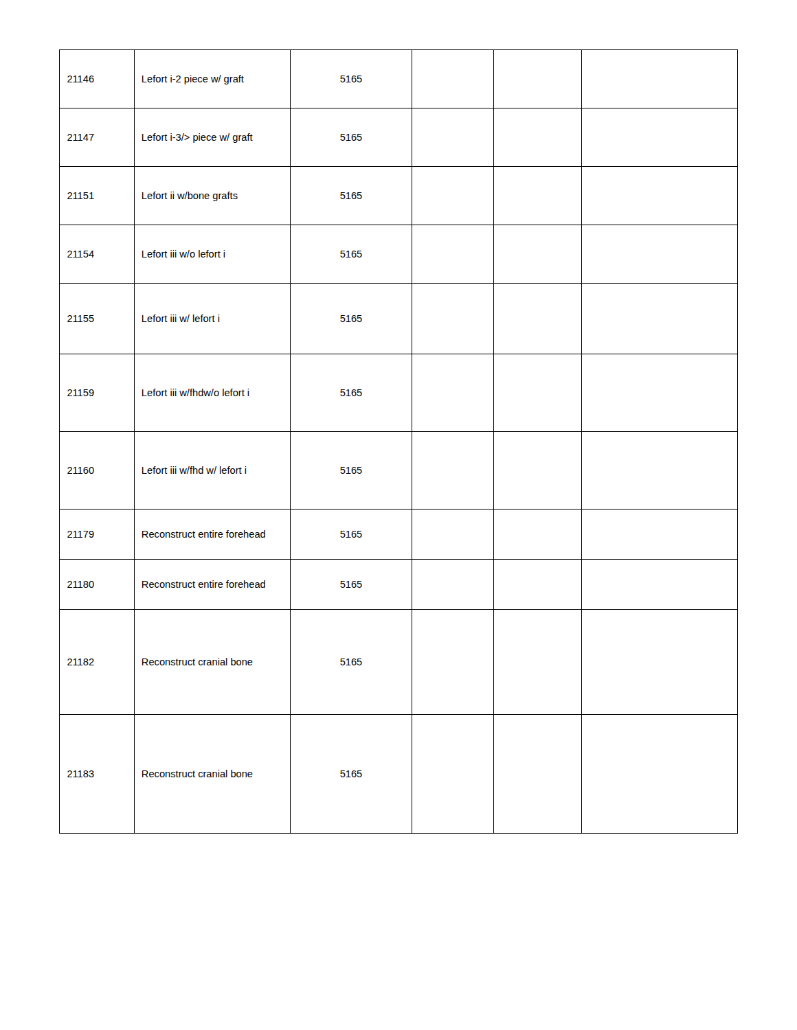| 21146 | Lefort i-2 piece w/ graft | 5165 | | | |
| 21147 | Lefort i-3/> piece w/ graft | 5165 | | | |
| 21151 | Lefort ii w/bone grafts | 5165 | | | |
| 21154 | Lefort iii w/o lefort i | 5165 | | | |
| 21155 | Lefort iii w/ lefort i | 5165 | | | |
| 21159 | Lefort iii w/fhdw/o lefort i | 5165 | | | |
| 21160 | Lefort iii w/fhd w/ lefort i | 5165 | | | |
| 21179 | Reconstruct entire forehead | 5165 | | | |
| 21180 | Reconstruct entire forehead | 5165 | | | |
| 21182 | Reconstruct cranial bone | 5165 | | | |
| 21183 | Reconstruct cranial bone | 5165 | | | |